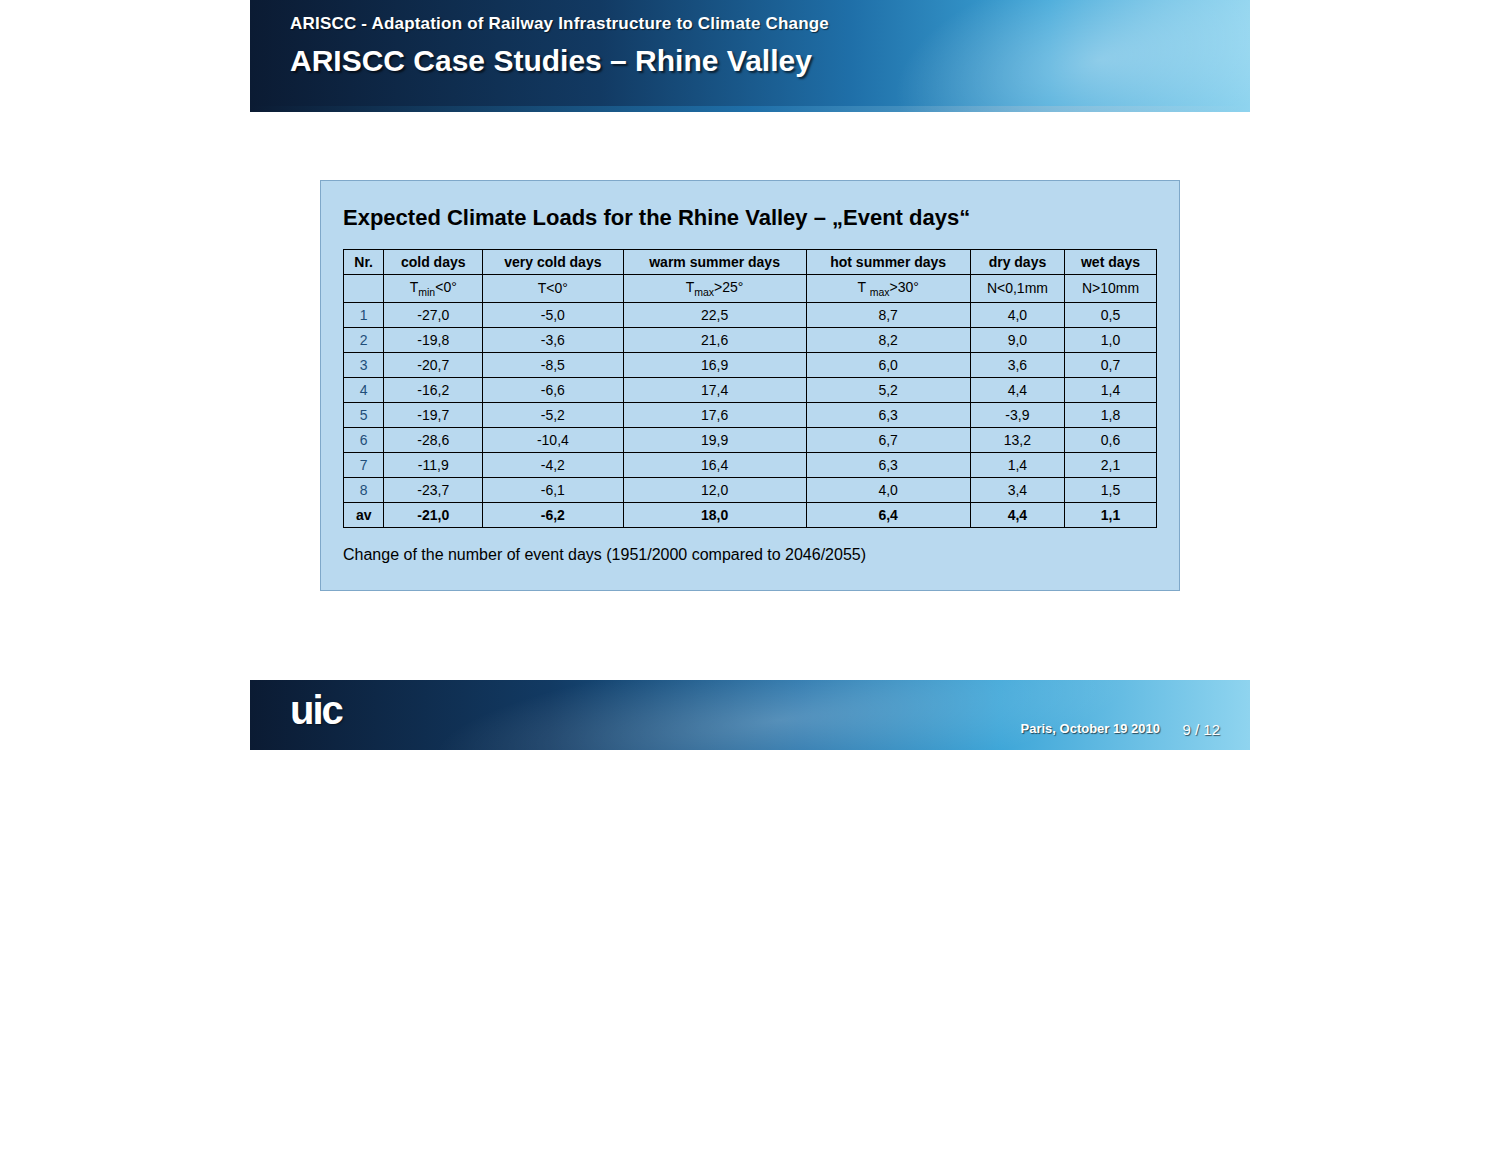ARISCC - Adaptation of Railway Infrastructure to Climate Change
ARISCC Case Studies – Rhine Valley
Expected Climate Loads for the Rhine Valley – „Event days“
| Nr. | cold days | very cold days | warm summer days | hot summer days | dry days | wet days |
| --- | --- | --- | --- | --- | --- | --- |
| | T min <0° | T<0° | T max >25° | T max >30° | N<0,1mm | N>10mm |
| 1 | -27,0 | -5,0 | 22,5 | 8,7 | 4,0 | 0,5 |
| 2 | -19,8 | -3,6 | 21,6 | 8,2 | 9,0 | 1,0 |
| 3 | -20,7 | -8,5 | 16,9 | 6,0 | 3,6 | 0,7 |
| 4 | -16,2 | -6,6 | 17,4 | 5,2 | 4,4 | 1,4 |
| 5 | -19,7 | -5,2 | 17,6 | 6,3 | -3,9 | 1,8 |
| 6 | -28,6 | -10,4 | 19,9 | 6,7 | 13,2 | 0,6 |
| 7 | -11,9 | -4,2 | 16,4 | 6,3 | 1,4 | 2,1 |
| 8 | -23,7 | -6,1 | 12,0 | 4,0 | 3,4 | 1,5 |
| av | -21,0 | -6,2 | 18,0 | 6,4 | 4,4 | 1,1 |
Change of the number of event days (1951/2000 compared to 2046/2055)
uic
Paris, October 19 2010
9 / 12